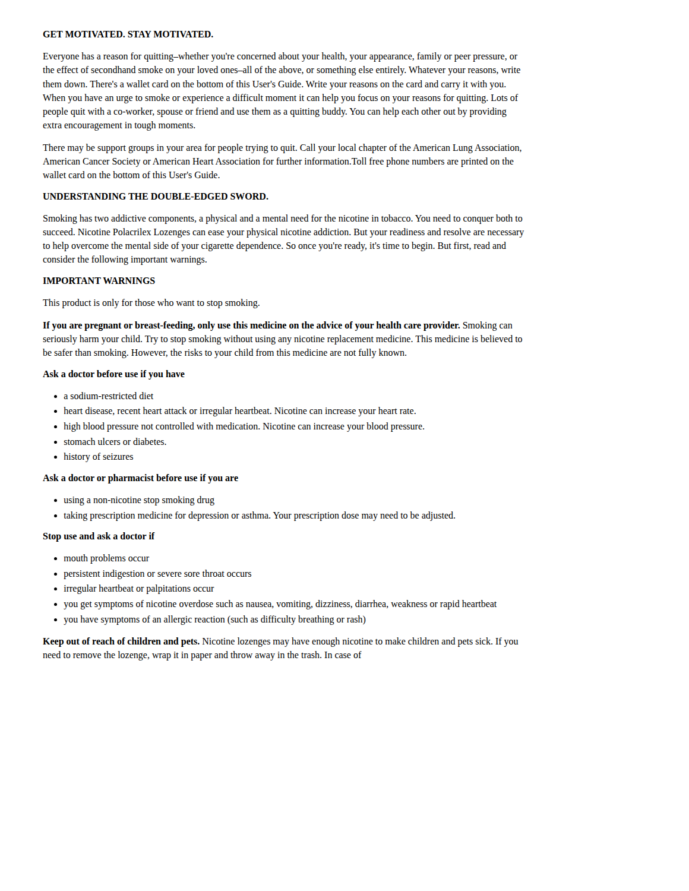GET MOTIVATED. STAY MOTIVATED.
Everyone has a reason for quitting–whether you're concerned about your health, your appearance, family or peer pressure, or the effect of secondhand smoke on your loved ones–all of the above, or something else entirely. Whatever your reasons, write them down. There's a wallet card on the bottom of this User's Guide. Write your reasons on the card and carry it with you. When you have an urge to smoke or experience a difficult moment it can help you focus on your reasons for quitting. Lots of people quit with a co-worker, spouse or friend and use them as a quitting buddy. You can help each other out by providing extra encouragement in tough moments.
There may be support groups in your area for people trying to quit. Call your local chapter of the American Lung Association, American Cancer Society or American Heart Association for further information.Toll free phone numbers are printed on the wallet card on the bottom of this User's Guide.
UNDERSTANDING THE DOUBLE-EDGED SWORD.
Smoking has two addictive components, a physical and a mental need for the nicotine in tobacco. You need to conquer both to succeed. Nicotine Polacrilex Lozenges can ease your physical nicotine addiction. But your readiness and resolve are necessary to help overcome the mental side of your cigarette dependence. So once you're ready, it's time to begin. But first, read and consider the following important warnings.
IMPORTANT WARNINGS
This product is only for those who want to stop smoking.
If you are pregnant or breast-feeding, only use this medicine on the advice of your health care provider. Smoking can seriously harm your child. Try to stop smoking without using any nicotine replacement medicine. This medicine is believed to be safer than smoking. However, the risks to your child from this medicine are not fully known.
Ask a doctor before use if you have
a sodium-restricted diet
heart disease, recent heart attack or irregular heartbeat. Nicotine can increase your heart rate.
high blood pressure not controlled with medication. Nicotine can increase your blood pressure.
stomach ulcers or diabetes.
history of seizures
Ask a doctor or pharmacist before use if you are
using a non-nicotine stop smoking drug
taking prescription medicine for depression or asthma. Your prescription dose may need to be adjusted.
Stop use and ask a doctor if
mouth problems occur
persistent indigestion or severe sore throat occurs
irregular heartbeat or palpitations occur
you get symptoms of nicotine overdose such as nausea, vomiting, dizziness, diarrhea, weakness or rapid heartbeat
you have symptoms of an allergic reaction (such as difficulty breathing or rash)
Keep out of reach of children and pets. Nicotine lozenges may have enough nicotine to make children and pets sick. If you need to remove the lozenge, wrap it in paper and throw away in the trash. In case of